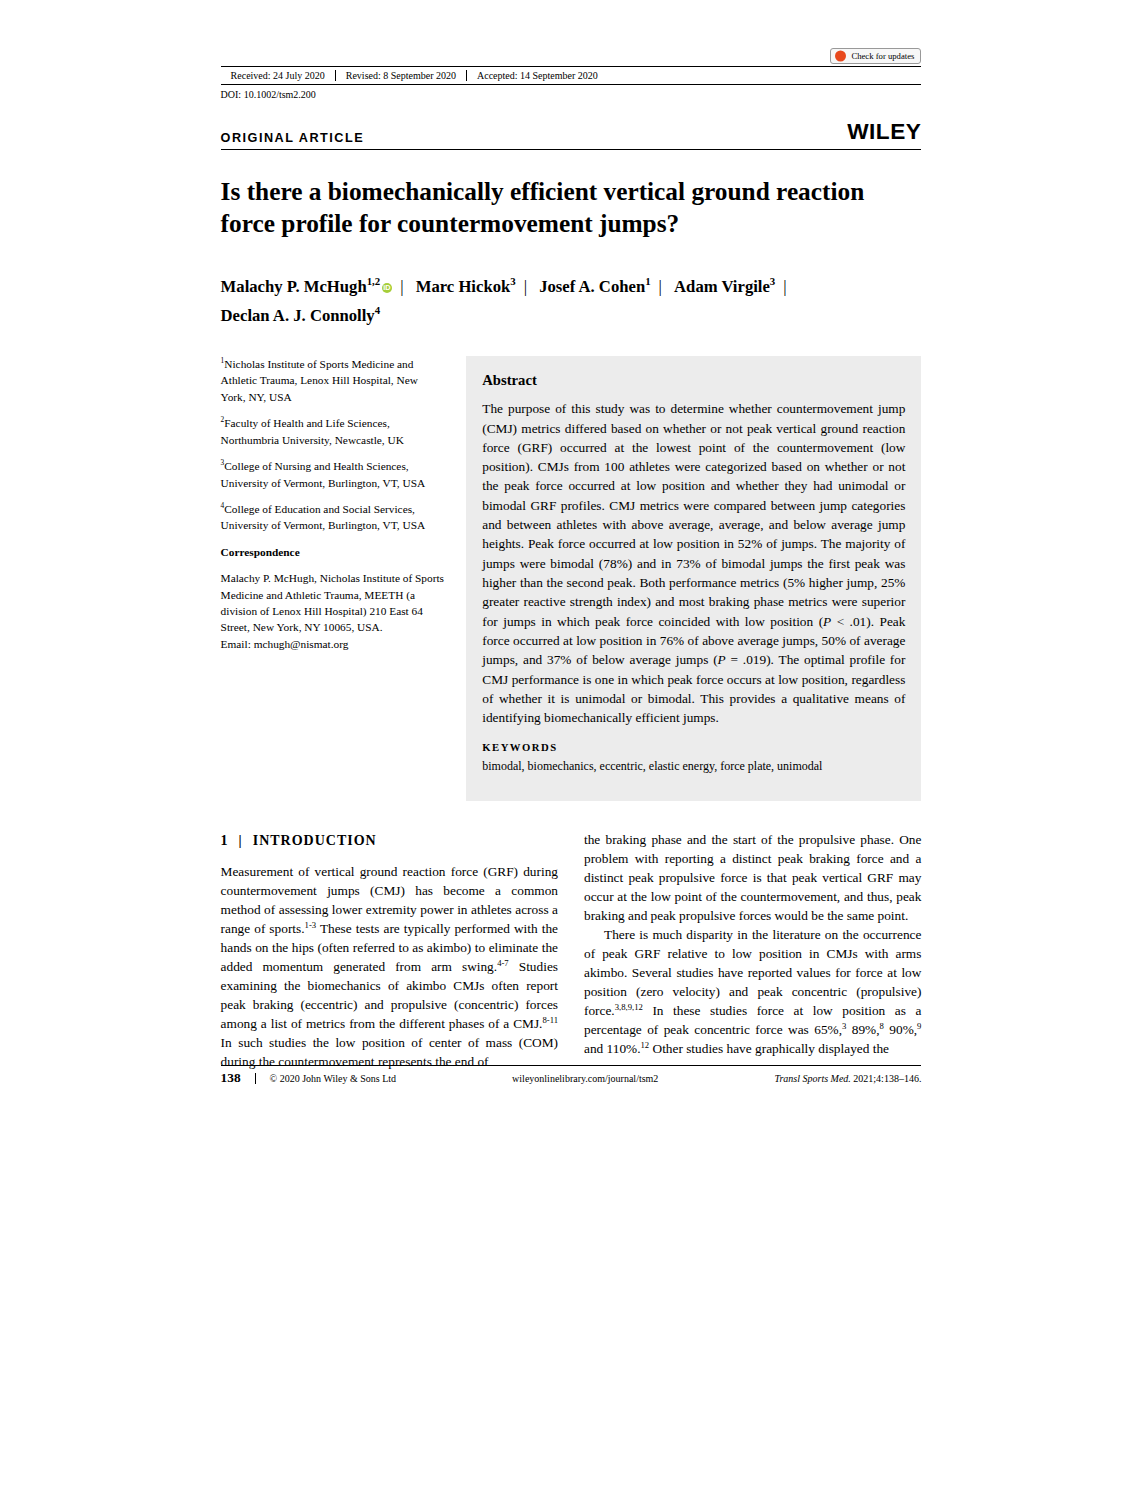Check for updates
Received: 24 July 2020
Revised: 8 September 2020
Accepted: 14 September 2020
DOI: 10.1002/tsm2.200
ORIGINAL ARTICLE
WILEY
Is there a biomechanically efficient vertical ground reaction force profile for countermovement jumps?
Malachy P. McHugh1,2 | Marc Hickok3| Josef A. Cohen1| Adam Virgile3|
Declan A. J. Connolly4
1Nicholas Institute of Sports Medicine and Athletic Trauma, Lenox Hill Hospital, New York, NY, USA
2Faculty of Health and Life Sciences, Northumbria University, Newcastle, UK
3College of Nursing and Health Sciences, University of Vermont, Burlington, VT, USA
4College of Education and Social Services, University of Vermont, Burlington, VT, USA
Correspondence
Malachy P. McHugh, Nicholas Institute of Sports Medicine and Athletic Trauma, MEETH (a division of Lenox Hill Hospital) 210 East 64 Street, New York, NY 10065, USA.
Email: mchugh@nismat.org
Abstract
The purpose of this study was to determine whether countermovement jump (CMJ) metrics differed based on whether or not peak vertical ground reaction force (GRF) occurred at the lowest point of the countermovement (low position). CMJs from 100 athletes were categorized based on whether or not the peak force occurred at low position and whether they had unimodal or bimodal GRF profiles. CMJ metrics were compared between jump categories and between athletes with above average, average, and below average jump heights. Peak force occurred at low position in 52% of jumps. The majority of jumps were bimodal (78%) and in 73% of bimodal jumps the first peak was higher than the second peak. Both performance metrics (5% higher jump, 25% greater reactive strength index) and most braking phase metrics were superior for jumps in which peak force coincided with low position (P < .01). Peak force occurred at low position in 76% of above average jumps, 50% of average jumps, and 37% of below average jumps (P = .019). The optimal profile for CMJ performance is one in which peak force occurs at low position, regardless of whether it is unimodal or bimodal. This provides a qualitative means of identifying biomechanically efficient jumps.
KEYWORDS
bimodal, biomechanics, eccentric, elastic energy, force plate, unimodal
1|INTRODUCTION
Measurement of vertical ground reaction force (GRF) during countermovement jumps (CMJ) has become a common method of assessing lower extremity power in athletes across a range of sports.1-3 These tests are typically performed with the hands on the hips (often referred to as akimbo) to eliminate the added momentum generated from arm swing.4-7 Studies examining the biomechanics of akimbo CMJs often report peak braking (eccentric) and propulsive (concentric) forces among a list of metrics from the different phases of a CMJ.8-11 In such studies the low position of center of mass (COM) during the countermovement represents the end of
the braking phase and the start of the propulsive phase. One problem with reporting a distinct peak braking force and a distinct peak propulsive force is that peak vertical GRF may occur at the low point of the countermovement, and thus, peak braking and peak propulsive forces would be the same point.
There is much disparity in the literature on the occurrence of peak GRF relative to low position in CMJs with arms akimbo. Several studies have reported values for force at low position (zero velocity) and peak concentric (propulsive) force.3,8,9,12 In these studies force at low position as a percentage of peak concentric force was 65%,3 89%,8 90%,9 and 110%.12 Other studies have graphically displayed the
138
© 2020 John Wiley & Sons Ltd
wileyonlinelibrary.com/journal/tsm2
Transl Sports Med. 2021;4:138–146.